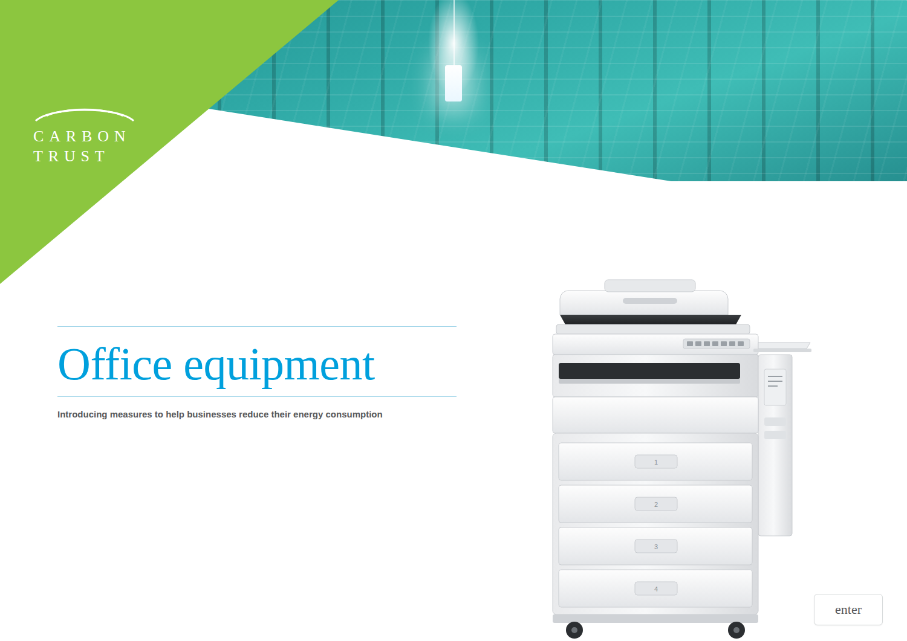Einschränkung verboten 06
Carbon
Trust
Office equipment
Introducing measures to help businesses reduce their energy consumption
1 2 3 4
enter